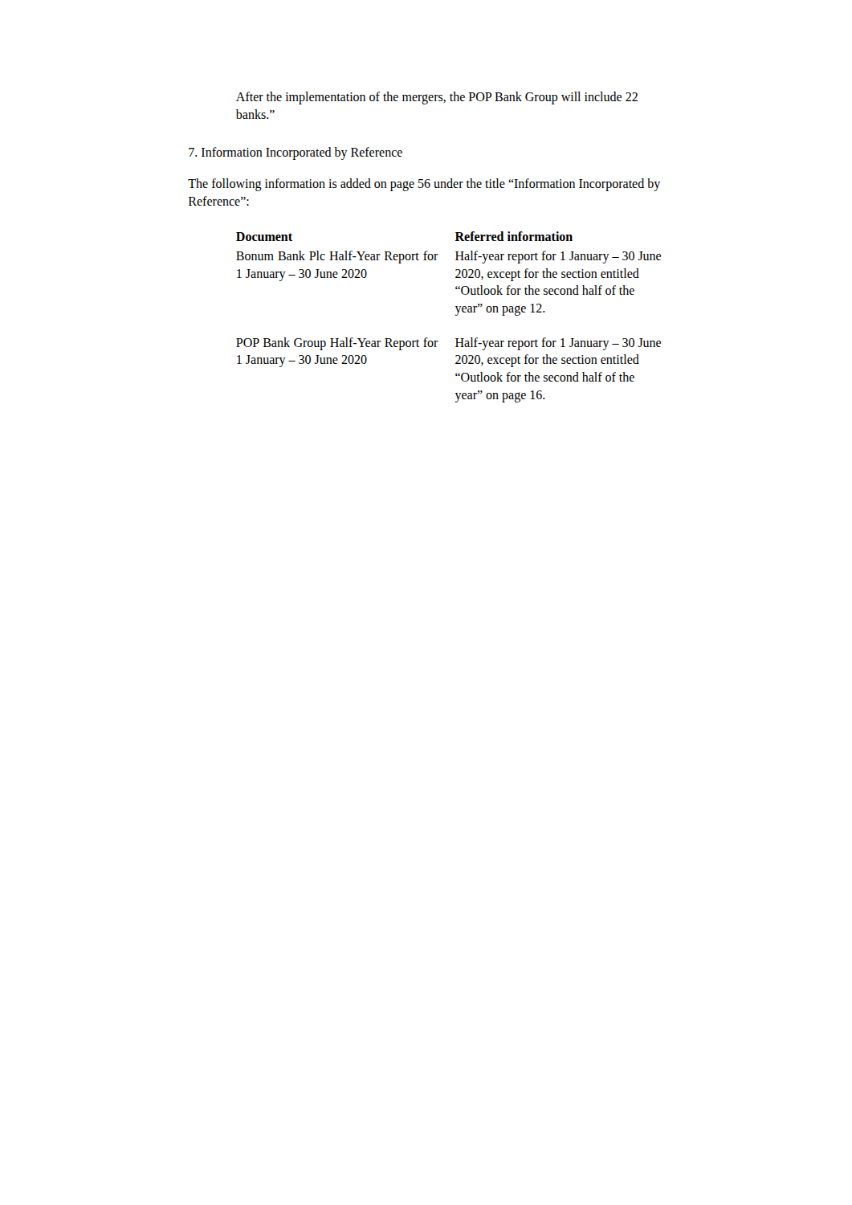After the implementation of the mergers, the POP Bank Group will include 22 banks.”
7. Information Incorporated by Reference
The following information is added on page 56 under the title “Information Incorporated by Reference”:
| Document | Referred information |
| --- | --- |
| Bonum Bank Plc Half-Year Report for 1 January – 30 June 2020 | Half-year report for 1 January – 30 June 2020, except for the section entitled “Outlook for the second half of the year” on page 12. |
| POP Bank Group Half-Year Report for 1 January – 30 June 2020 | Half-year report for 1 January – 30 June 2020, except for the section entitled “Outlook for the second half of the year” on page 16. |